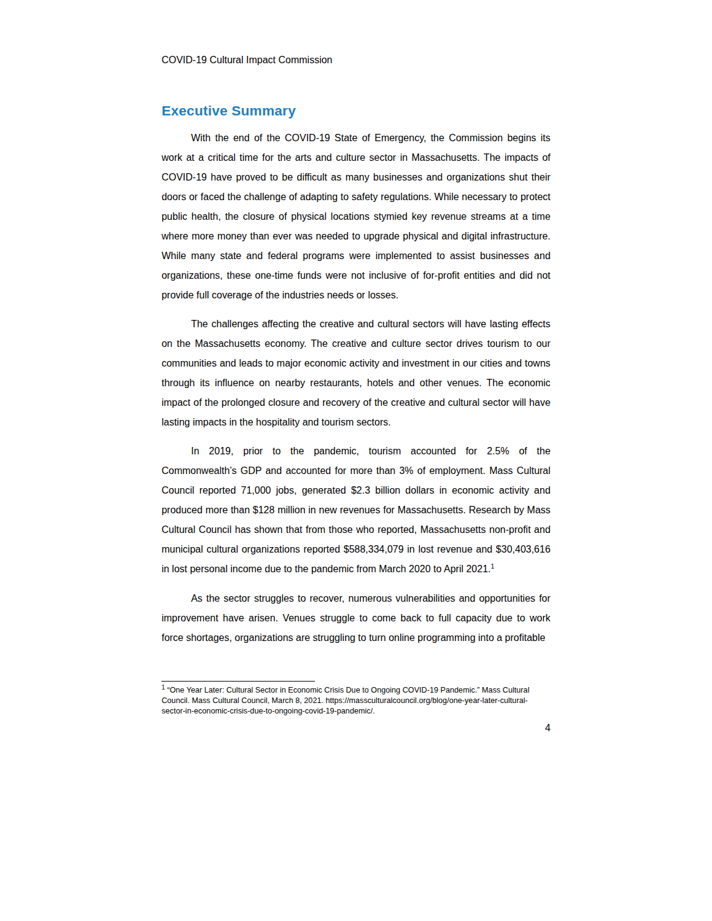COVID-19 Cultural Impact Commission
Executive Summary
With the end of the COVID-19 State of Emergency, the Commission begins its work at a critical time for the arts and culture sector in Massachusetts. The impacts of COVID-19 have proved to be difficult as many businesses and organizations shut their doors or faced the challenge of adapting to safety regulations. While necessary to protect public health, the closure of physical locations stymied key revenue streams at a time where more money than ever was needed to upgrade physical and digital infrastructure. While many state and federal programs were implemented to assist businesses and organizations, these one-time funds were not inclusive of for-profit entities and did not provide full coverage of the industries needs or losses.
The challenges affecting the creative and cultural sectors will have lasting effects on the Massachusetts economy. The creative and culture sector drives tourism to our communities and leads to major economic activity and investment in our cities and towns through its influence on nearby restaurants, hotels and other venues. The economic impact of the prolonged closure and recovery of the creative and cultural sector will have lasting impacts in the hospitality and tourism sectors.
In 2019, prior to the pandemic, tourism accounted for 2.5% of the Commonwealth’s GDP and accounted for more than 3% of employment. Mass Cultural Council reported 71,000 jobs, generated $2.3 billion dollars in economic activity and produced more than $128 million in new revenues for Massachusetts. Research by Mass Cultural Council has shown that from those who reported, Massachusetts non-profit and municipal cultural organizations reported $588,334,079 in lost revenue and $30,403,616 in lost personal income due to the pandemic from March 2020 to April 2021.1
As the sector struggles to recover, numerous vulnerabilities and opportunities for improvement have arisen. Venues struggle to come back to full capacity due to work force shortages, organizations are struggling to turn online programming into a profitable
1 “One Year Later: Cultural Sector in Economic Crisis Due to Ongoing COVID-19 Pandemic.” Mass Cultural Council. Mass Cultural Council, March 8, 2021. https://massculturalcouncil.org/blog/one-year-later-cultural-sector-in-economic-crisis-due-to-ongoing-covid-19-pandemic/.
4